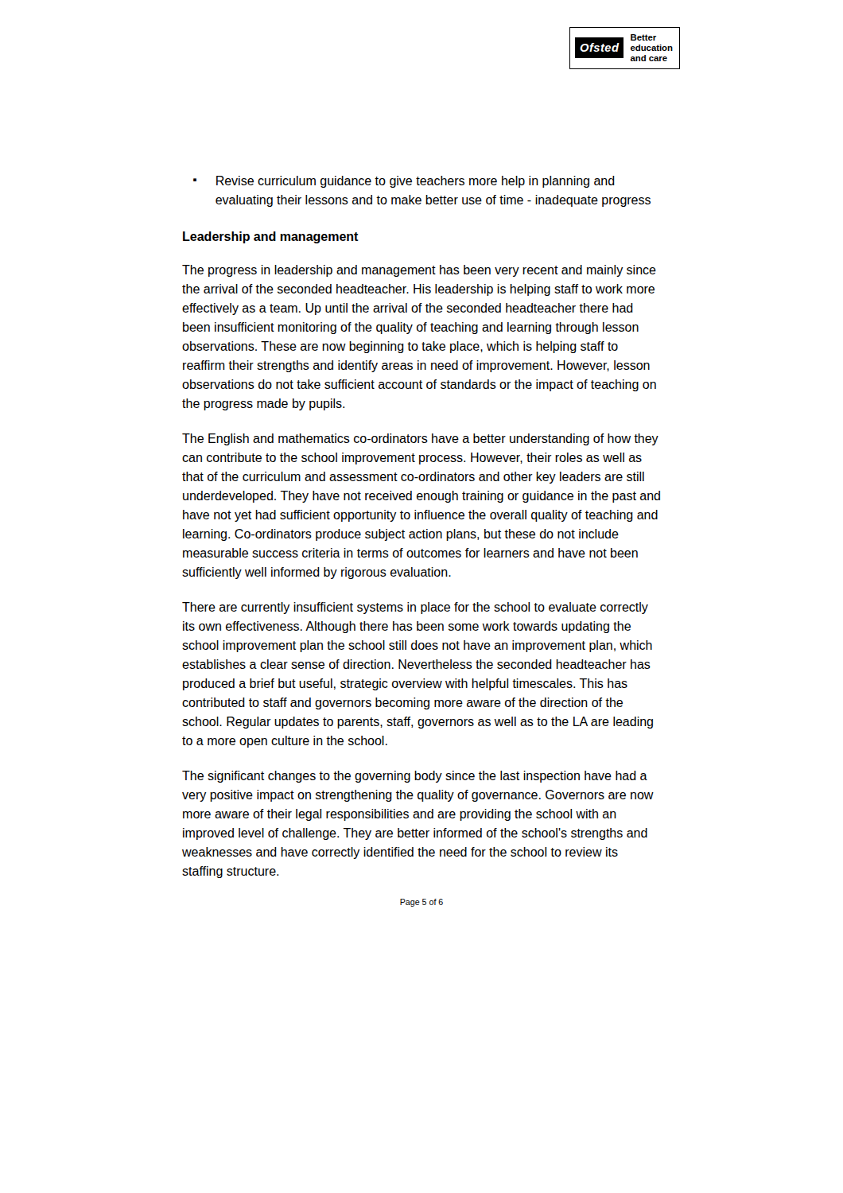Ofsted Better
education
and care
Revise curriculum guidance to give teachers more help in planning and evaluating their lessons and to make better use of time - inadequate progress
Leadership and management
The progress in leadership and management has been very recent and mainly since the arrival of the seconded headteacher. His leadership is helping staff to work more effectively as a team. Up until the arrival of the seconded headteacher there had been insufficient monitoring of the quality of teaching and learning through lesson observations. These are now beginning to take place, which is helping staff to reaffirm their strengths and identify areas in need of improvement. However, lesson observations do not take sufficient account of standards or the impact of teaching on the progress made by pupils.
The English and mathematics co-ordinators have a better understanding of how they can contribute to the school improvement process. However, their roles as well as that of the curriculum and assessment co-ordinators and other key leaders are still underdeveloped. They have not received enough training or guidance in the past and have not yet had sufficient opportunity to influence the overall quality of teaching and learning. Co-ordinators produce subject action plans, but these do not include measurable success criteria in terms of outcomes for learners and have not been sufficiently well informed by rigorous evaluation.
There are currently insufficient systems in place for the school to evaluate correctly its own effectiveness. Although there has been some work towards updating the school improvement plan the school still does not have an improvement plan, which establishes a clear sense of direction. Nevertheless the seconded headteacher has produced a brief but useful, strategic overview with helpful timescales. This has contributed to staff and governors becoming more aware of the direction of the school. Regular updates to parents, staff, governors as well as to the LA are leading to a more open culture in the school.
The significant changes to the governing body since the last inspection have had a very positive impact on strengthening the quality of governance. Governors are now more aware of their legal responsibilities and are providing the school with an improved level of challenge. They are better informed of the school's strengths and weaknesses and have correctly identified the need for the school to review its staffing structure.
Page 5 of 6